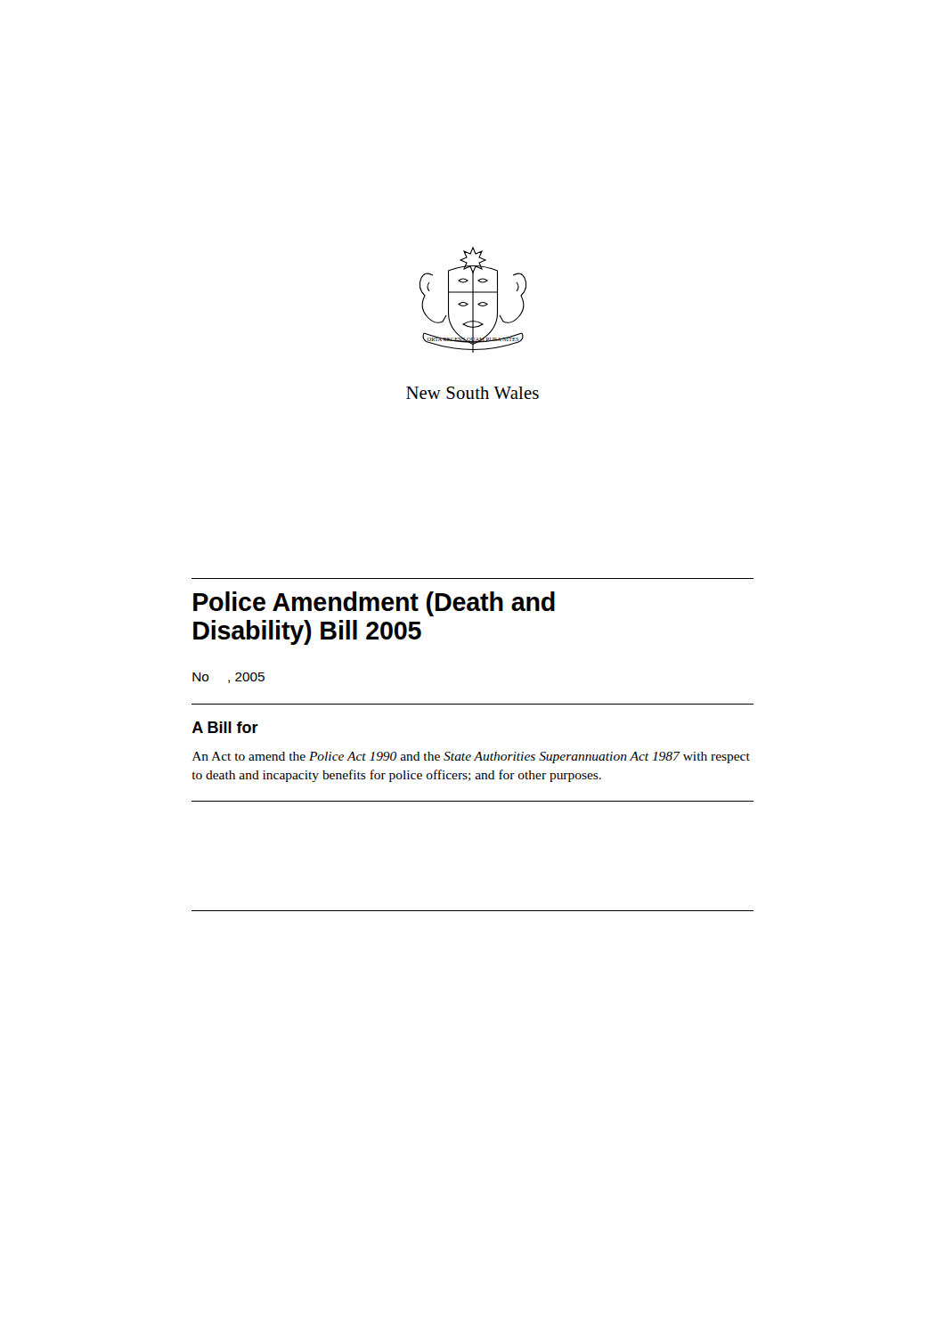New South Wales
Police Amendment (Death and
Disability) Bill 2005
No, 2005
A Bill for
An Act to amend the Police Act 1990 and the State Authorities Superannuation Act 1987 with respect to death and incapacity benefits for police officers; and for other purposes.